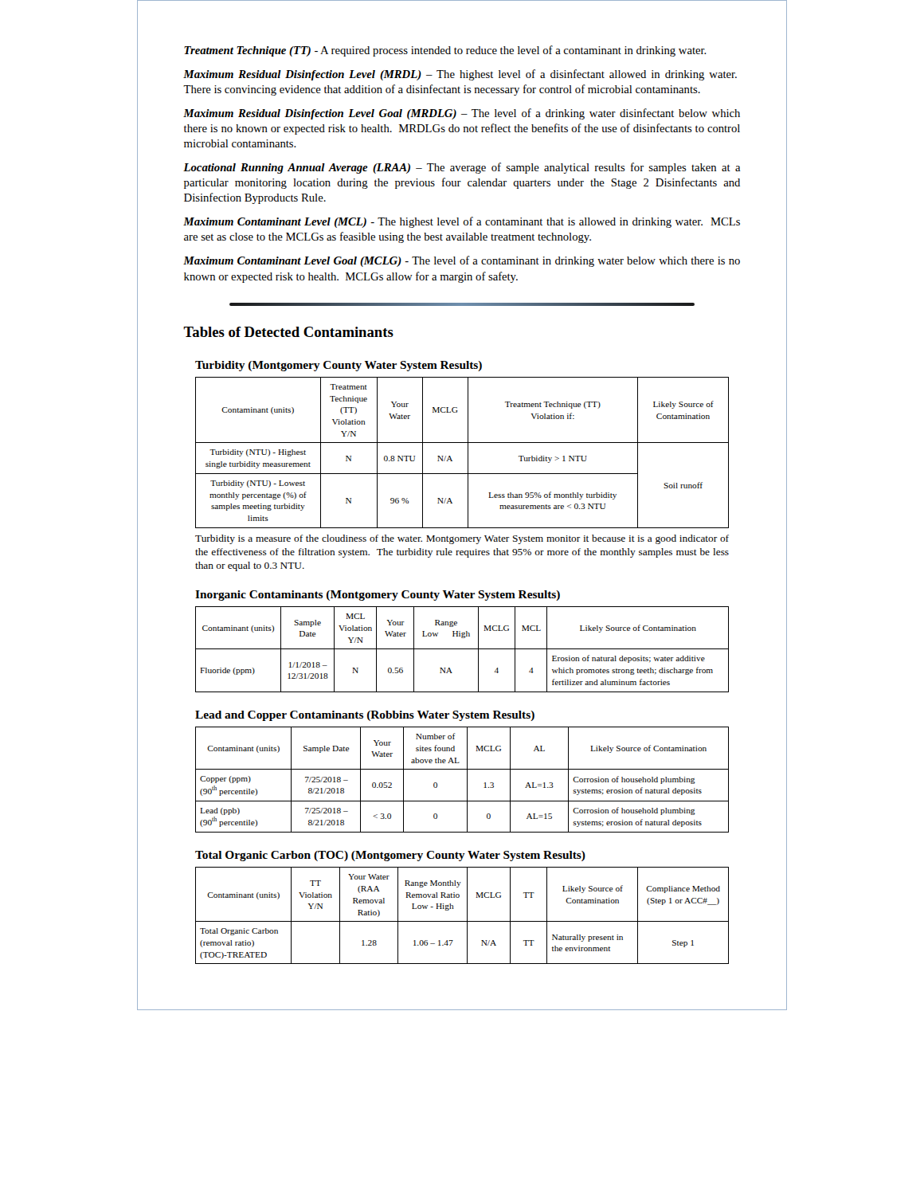Treatment Technique (TT) - A required process intended to reduce the level of a contaminant in drinking water.
Maximum Residual Disinfection Level (MRDL) – The highest level of a disinfectant allowed in drinking water. There is convincing evidence that addition of a disinfectant is necessary for control of microbial contaminants.
Maximum Residual Disinfection Level Goal (MRDLG) – The level of a drinking water disinfectant below which there is no known or expected risk to health. MRDLGs do not reflect the benefits of the use of disinfectants to control microbial contaminants.
Locational Running Annual Average (LRAA) – The average of sample analytical results for samples taken at a particular monitoring location during the previous four calendar quarters under the Stage 2 Disinfectants and Disinfection Byproducts Rule.
Maximum Contaminant Level (MCL) - The highest level of a contaminant that is allowed in drinking water. MCLs are set as close to the MCLGs as feasible using the best available treatment technology.
Maximum Contaminant Level Goal (MCLG) - The level of a contaminant in drinking water below which there is no known or expected risk to health. MCLGs allow for a margin of safety.
Tables of Detected Contaminants
Turbidity (Montgomery County Water System Results)
| Contaminant (units) | Treatment Technique (TT) Violation Y/N | Your Water | MCLG | Treatment Technique (TT) Violation if: | Likely Source of Contamination |
| --- | --- | --- | --- | --- | --- |
| Turbidity (NTU) - Highest single turbidity measurement | N | 0.8 NTU | N/A | Turbidity > 1 NTU | Soil runoff |
| Turbidity (NTU) - Lowest monthly percentage (%) of samples meeting turbidity limits | N | 96 % | N/A | Less than 95% of monthly turbidity measurements are < 0.3 NTU |
Turbidity is a measure of the cloudiness of the water. Montgomery Water System monitor it because it is a good indicator of the effectiveness of the filtration system. The turbidity rule requires that 95% or more of the monthly samples must be less than or equal to 0.3 NTU.
Inorganic Contaminants (Montgomery County Water System Results)
| Contaminant (units) | Sample Date | MCL Violation Y/N | Your Water | Range Low High | MCLG | MCL | Likely Source of Contamination |
| --- | --- | --- | --- | --- | --- | --- | --- |
| Fluoride (ppm) | 1/1/2018 – 12/31/2018 | N | 0.56 | NA | 4 | 4 | Erosion of natural deposits; water additive which promotes strong teeth; discharge from fertilizer and aluminum factories |
Lead and Copper Contaminants (Robbins Water System Results)
| Contaminant (units) | Sample Date | Your Water | Number of sites found above the AL | MCLG | AL | Likely Source of Contamination |
| --- | --- | --- | --- | --- | --- | --- |
| Copper (ppm) (90 th percentile) | 7/25/2018 – 8/21/2018 | 0.052 | 0 | 1.3 | AL=1.3 | Corrosion of household plumbing systems; erosion of natural deposits |
| Lead (ppb) (90 th percentile) | 7/25/2018 – 8/21/2018 | < 3.0 | 0 | 0 | AL=15 | Corrosion of household plumbing systems; erosion of natural deposits |
Total Organic Carbon (TOC) (Montgomery County Water System Results)
| Contaminant (units) | TT Violation Y/N | Your Water (RAA Removal Ratio) | Range Monthly Removal Ratio Low - High | MCLG | TT | Likely Source of Contamination | Compliance Method (Step 1 or ACC#__) |
| --- | --- | --- | --- | --- | --- | --- | --- |
| Total Organic Carbon (removal ratio) (TOC)-TREATED | | 1.28 | 1.06 – 1.47 | N/A | TT | Naturally present in the environment | Step 1 |